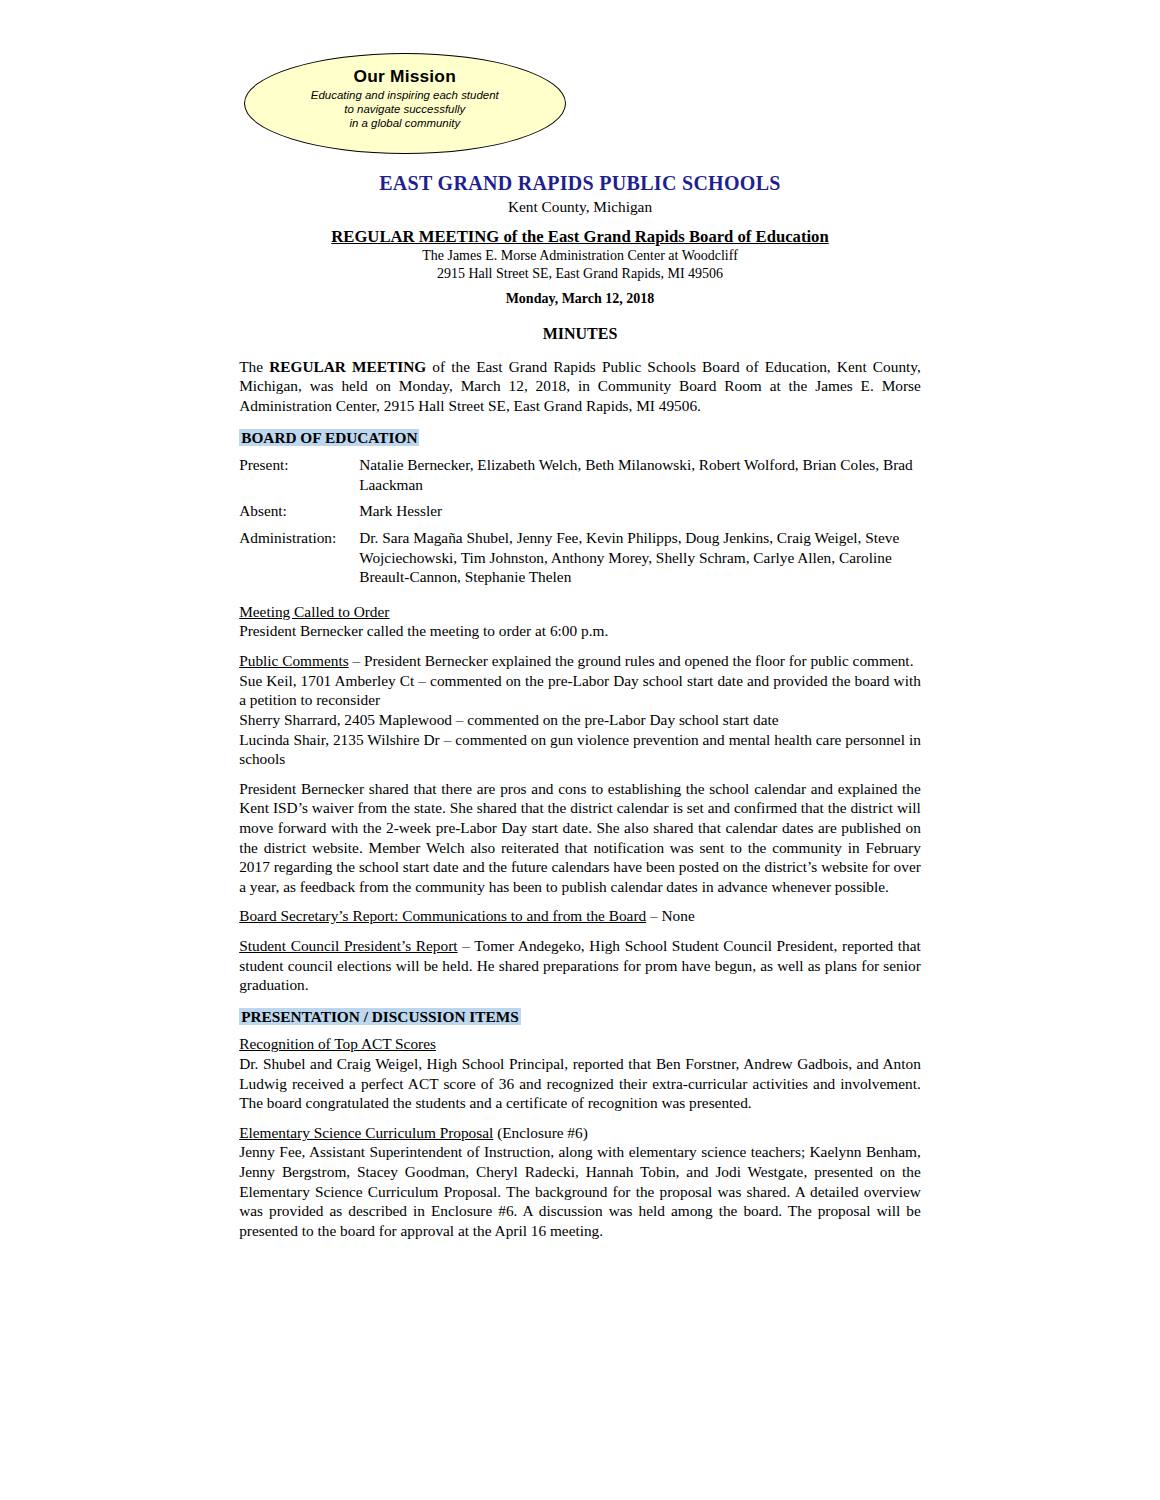Our Mission
Educating and inspiring each student
to navigate successfully
in a global community
EAST GRAND RAPIDS PUBLIC SCHOOLS
Kent County, Michigan
REGULAR MEETING of the East Grand Rapids Board of Education
The James E. Morse Administration Center at Woodcliff
2915 Hall Street SE, East Grand Rapids, MI 49506
Monday, March 12, 2018
MINUTES
The REGULAR MEETING of the East Grand Rapids Public Schools Board of Education, Kent County, Michigan, was held on Monday, March 12, 2018, in Community Board Room at the James E. Morse Administration Center, 2915 Hall Street SE, East Grand Rapids, MI 49506.
BOARD OF EDUCATION
| Present: | Natalie Bernecker, Elizabeth Welch, Beth Milanowski, Robert Wolford, Brian Coles, Brad Laackman |
| Absent: | Mark Hessler |
| Administration: | Dr. Sara Magaña Shubel, Jenny Fee, Kevin Philipps, Doug Jenkins, Craig Weigel, Steve Wojciechowski, Tim Johnston, Anthony Morey, Shelly Schram, Carlye Allen, Caroline Breault-Cannon, Stephanie Thelen |
Meeting Called to Order
President Bernecker called the meeting to order at 6:00 p.m.
Public Comments – President Bernecker explained the ground rules and opened the floor for public comment.
Sue Keil, 1701 Amberley Ct – commented on the pre-Labor Day school start date and provided the board with a petition to reconsider
Sherry Sharrard, 2405 Maplewood – commented on the pre-Labor Day school start date
Lucinda Shair, 2135 Wilshire Dr – commented on gun violence prevention and mental health care personnel in schools
President Bernecker shared that there are pros and cons to establishing the school calendar and explained the Kent ISD’s waiver from the state. She shared that the district calendar is set and confirmed that the district will move forward with the 2-week pre-Labor Day start date. She also shared that calendar dates are published on the district website. Member Welch also reiterated that notification was sent to the community in February 2017 regarding the school start date and the future calendars have been posted on the district’s website for over a year, as feedback from the community has been to publish calendar dates in advance whenever possible.
Board Secretary’s Report: Communications to and from the Board – None
Student Council President’s Report – Tomer Andegeko, High School Student Council President, reported that student council elections will be held. He shared preparations for prom have begun, as well as plans for senior graduation.
PRESENTATION / DISCUSSION ITEMS
Recognition of Top ACT Scores
Dr. Shubel and Craig Weigel, High School Principal, reported that Ben Forstner, Andrew Gadbois, and Anton Ludwig received a perfect ACT score of 36 and recognized their extra-curricular activities and involvement. The board congratulated the students and a certificate of recognition was presented.
Elementary Science Curriculum Proposal (Enclosure #6)
Jenny Fee, Assistant Superintendent of Instruction, along with elementary science teachers; Kaelynn Benham, Jenny Bergstrom, Stacey Goodman, Cheryl Radecki, Hannah Tobin, and Jodi Westgate, presented on the Elementary Science Curriculum Proposal. The background for the proposal was shared. A detailed overview was provided as described in Enclosure #6. A discussion was held among the board. The proposal will be presented to the board for approval at the April 16 meeting.